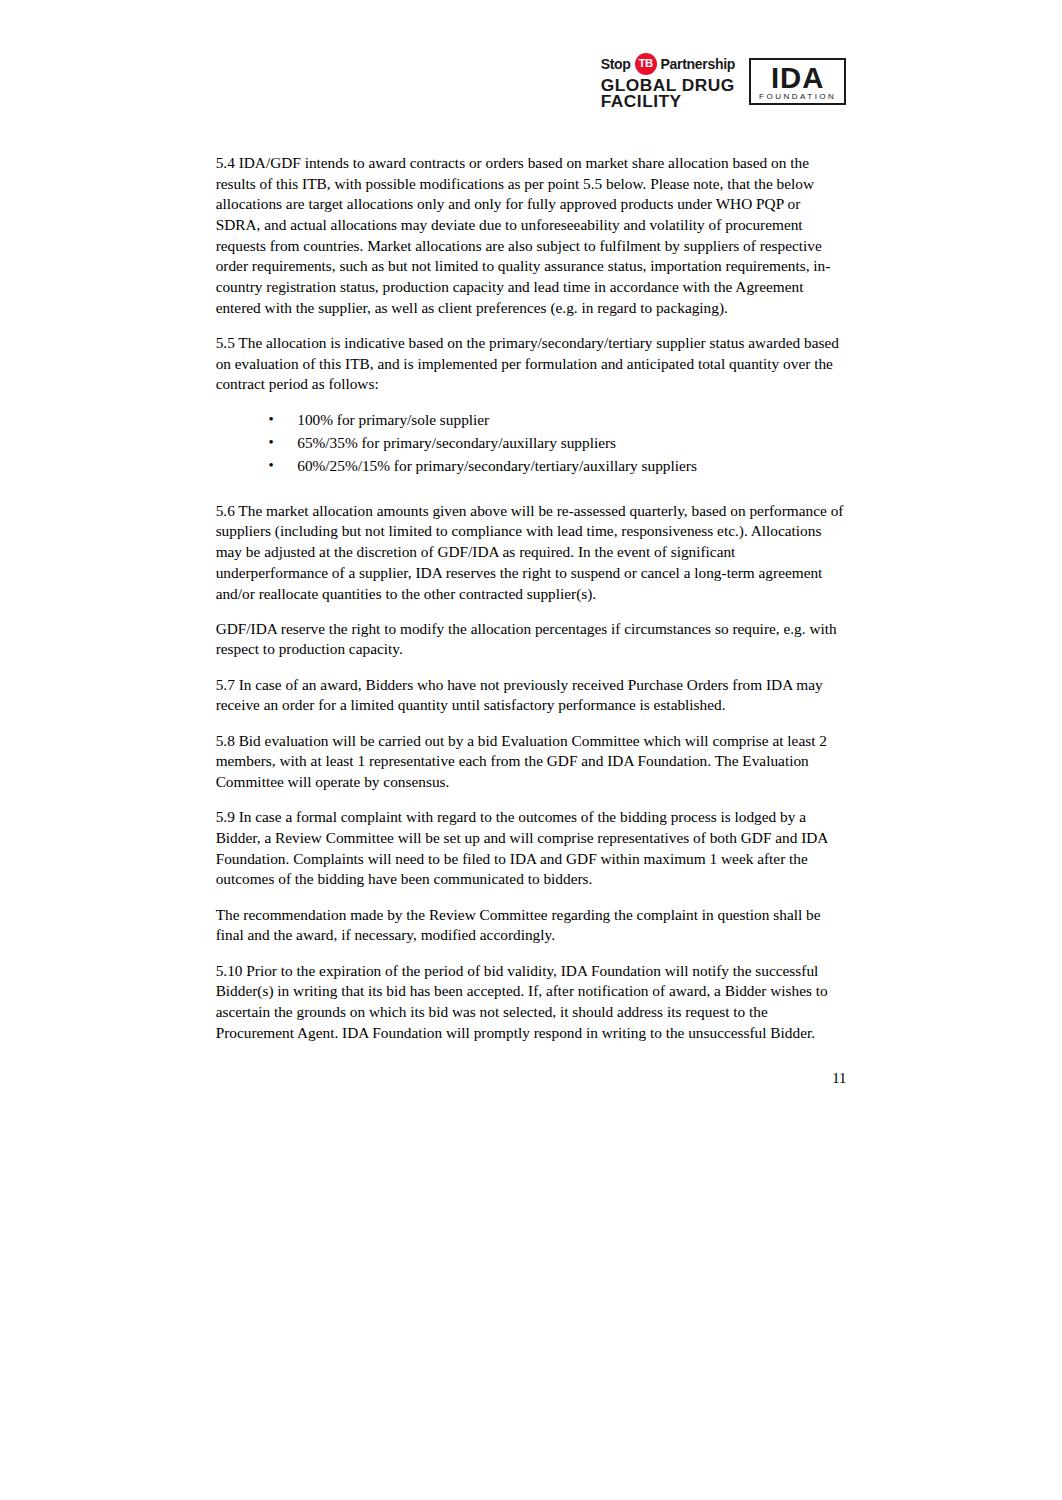Stop TB Partnership
GLOBAL DRUG FACILITY
IDA FOUNDATION
5.4 IDA/GDF intends to award contracts or orders based on market share allocation based on the results of this ITB, with possible modifications as per point 5.5 below. Please note, that the below allocations are target allocations only and only for fully approved products under WHO PQP or SDRA, and actual allocations may deviate due to unforeseeability and volatility of procurement requests from countries. Market allocations are also subject to fulfilment by suppliers of respective order requirements, such as but not limited to quality assurance status, importation requirements, in-country registration status, production capacity and lead time in accordance with the Agreement entered with the supplier, as well as client preferences (e.g. in regard to packaging).
5.5 The allocation is indicative based on the primary/secondary/tertiary supplier status awarded based on evaluation of this ITB, and is implemented per formulation and anticipated total quantity over the contract period as follows:
100% for primary/sole supplier
65%/35% for primary/secondary/auxillary suppliers
60%/25%/15% for primary/secondary/tertiary/auxillary suppliers
5.6 The market allocation amounts given above will be re-assessed quarterly, based on performance of suppliers (including but not limited to compliance with lead time, responsiveness etc.). Allocations may be adjusted at the discretion of GDF/IDA as required. In the event of significant underperformance of a supplier, IDA reserves the right to suspend or cancel a long-term agreement and/or reallocate quantities to the other contracted supplier(s).
GDF/IDA reserve the right to modify the allocation percentages if circumstances so require, e.g. with respect to production capacity.
5.7 In case of an award, Bidders who have not previously received Purchase Orders from IDA may receive an order for a limited quantity until satisfactory performance is established.
5.8 Bid evaluation will be carried out by a bid Evaluation Committee which will comprise at least 2 members, with at least 1 representative each from the GDF and IDA Foundation. The Evaluation Committee will operate by consensus.
5.9 In case a formal complaint with regard to the outcomes of the bidding process is lodged by a Bidder, a Review Committee will be set up and will comprise representatives of both GDF and IDA Foundation. Complaints will need to be filed to IDA and GDF within maximum 1 week after the outcomes of the bidding have been communicated to bidders.
The recommendation made by the Review Committee regarding the complaint in question shall be final and the award, if necessary, modified accordingly.
5.10 Prior to the expiration of the period of bid validity, IDA Foundation will notify the successful Bidder(s) in writing that its bid has been accepted. If, after notification of award, a Bidder wishes to ascertain the grounds on which its bid was not selected, it should address its request to the Procurement Agent. IDA Foundation will promptly respond in writing to the unsuccessful Bidder.
11